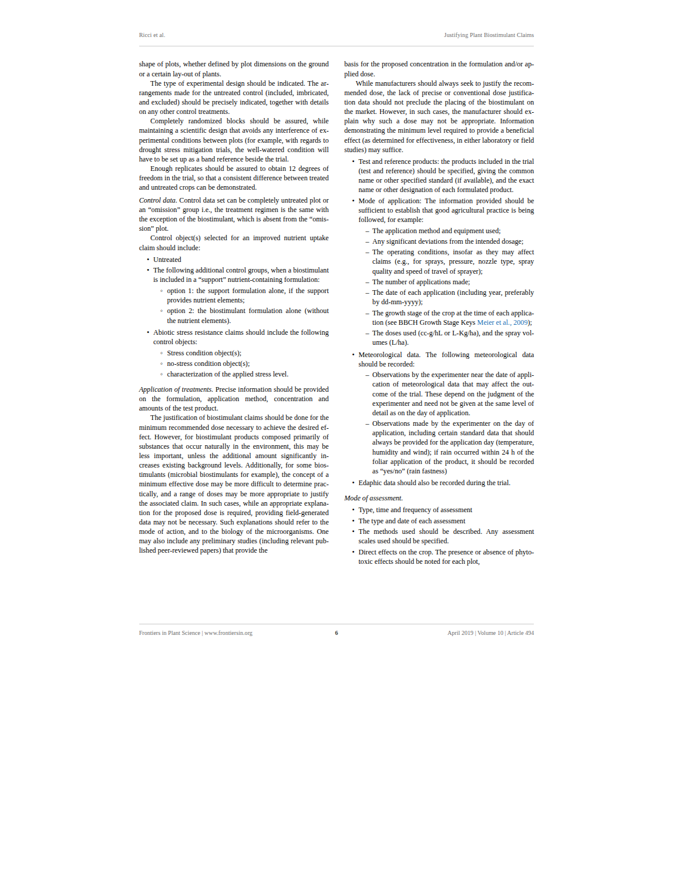Ricci et al.
Justifying Plant Biostimulant Claims
shape of plots, whether defined by plot dimensions on the ground or a certain lay-out of plants.
The type of experimental design should be indicated. The arrangements made for the untreated control (included, imbricated, and excluded) should be precisely indicated, together with details on any other control treatments.
Completely randomized blocks should be assured, while maintaining a scientific design that avoids any interference of experimental conditions between plots (for example, with regards to drought stress mitigation trials, the well-watered condition will have to be set up as a band reference beside the trial.
Enough replicates should be assured to obtain 12 degrees of freedom in the trial, so that a consistent difference between treated and untreated crops can be demonstrated.
Control data. Control data set can be completely untreated plot or an “omission” group i.e., the treatment regimen is the same with the exception of the biostimulant, which is absent from the “omission” plot.
Control object(s) selected for an improved nutrient uptake claim should include:
Untreated
The following additional control groups, when a biostimulant is included in a “support” nutrient-containing formulation:
option 1: the support formulation alone, if the support provides nutrient elements;
option 2: the biostimulant formulation alone (without the nutrient elements).
Abiotic stress resistance claims should include the following control objects:
Stress condition object(s);
no-stress condition object(s);
characterization of the applied stress level.
Application of treatments. Precise information should be provided on the formulation, application method, concentration and amounts of the test product.
The justification of biostimulant claims should be done for the minimum recommended dose necessary to achieve the desired effect. However, for biostimulant products composed primarily of substances that occur naturally in the environment, this may be less important, unless the additional amount significantly increases existing background levels. Additionally, for some biostimulants (microbial biostimulants for example), the concept of a minimum effective dose may be more difficult to determine practically, and a range of doses may be more appropriate to justify the associated claim. In such cases, while an appropriate explanation for the proposed dose is required, providing field-generated data may not be necessary. Such explanations should refer to the mode of action, and to the biology of the microorganisms. One may also include any preliminary studies (including relevant published peer-reviewed papers) that provide the
basis for the proposed concentration in the formulation and/or applied dose.
While manufacturers should always seek to justify the recommended dose, the lack of precise or conventional dose justification data should not preclude the placing of the biostimulant on the market. However, in such cases, the manufacturer should explain why such a dose may not be appropriate. Information demonstrating the minimum level required to provide a beneficial effect (as determined for effectiveness, in either laboratory or field studies) may suffice.
Test and reference products: the products included in the trial (test and reference) should be specified, giving the common name or other specified standard (if available), and the exact name or other designation of each formulated product.
Mode of application: The information provided should be sufficient to establish that good agricultural practice is being followed, for example:
The application method and equipment used;
Any significant deviations from the intended dosage;
The operating conditions, insofar as they may affect claims (e.g., for sprays, pressure, nozzle type, spray quality and speed of travel of sprayer);
The number of applications made;
The date of each application (including year, preferably by dd-mm-yyyy);
The growth stage of the crop at the time of each application (see BBCH Growth Stage Keys Meier et al., 2009);
The doses used (cc-g/hL or L-Kg/ha), and the spray volumes (L/ha).
Meteorological data. The following meteorological data should be recorded:
Observations by the experimenter near the date of application of meteorological data that may affect the outcome of the trial. These depend on the judgment of the experimenter and need not be given at the same level of detail as on the day of application.
Observations made by the experimenter on the day of application, including certain standard data that should always be provided for the application day (temperature, humidity and wind); if rain occurred within 24 h of the foliar application of the product, it should be recorded as “yes/no” (rain fastness)
Edaphic data should also be recorded during the trial.
Mode of assessment.
Type, time and frequency of assessment
The type and date of each assessment
The methods used should be described. Any assessment scales used should be specified.
Direct effects on the crop. The presence or absence of phytotoxic effects should be noted for each plot,
Frontiers in Plant Science | www.frontiersin.org
6
April 2019 | Volume 10 | Article 494